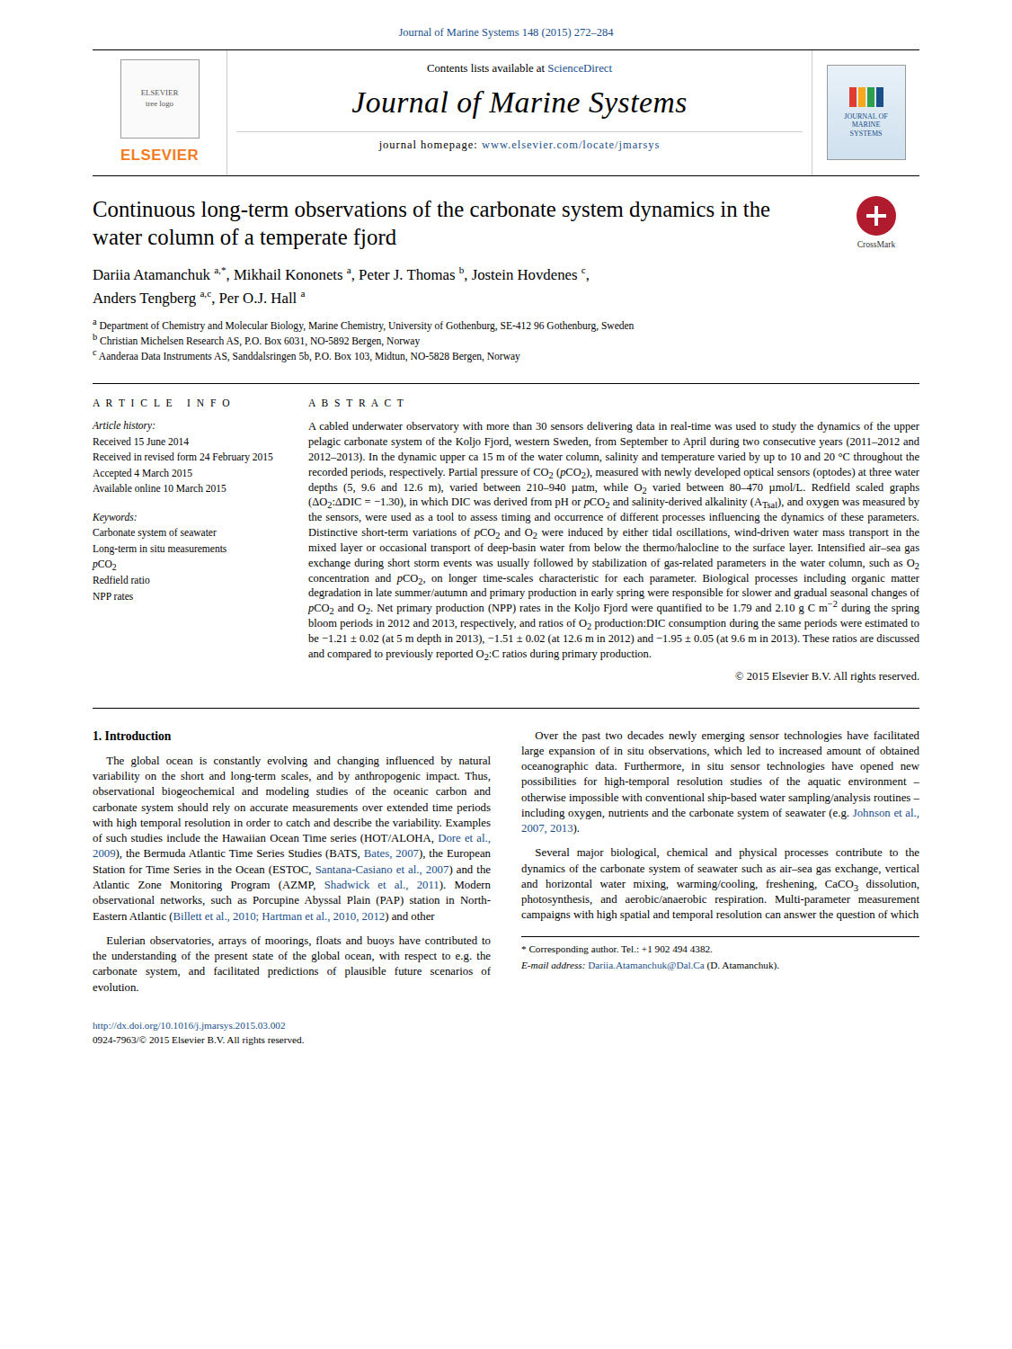Journal of Marine Systems 148 (2015) 272–284
ELSEVIER
tree logo
ELSEVIER
Contents lists available at ScienceDirect
Journal of Marine Systems
journal homepage: www.elsevier.com/locate/jmarsys
JOURNAL OF
MARINE
SYSTEMS
CrossMark
Continuous long-term observations of the carbonate system dynamics in the water column of a temperate fjord
Dariia Atamanchuk a,*, Mikhail Kononets a, Peter J. Thomas b, Jostein Hovdenes c,
Anders Tengberg a,c, Per O.J. Hall a
a Department of Chemistry and Molecular Biology, Marine Chemistry, University of Gothenburg, SE-412 96 Gothenburg, Sweden
b Christian Michelsen Research AS, P.O. Box 6031, NO-5892 Bergen, Norway
c Aanderaa Data Instruments AS, Sanddalsringen 5b, P.O. Box 103, Midtun, NO-5828 Bergen, Norway
A R T I C L E I N F O
Article history:
Received 15 June 2014
Received in revised form 24 February 2015
Accepted 4 March 2015
Available online 10 March 2015
Keywords:
Carbonate system of seawater
Long-term in situ measurements
p CO2
Redfield ratio
NPP rates
A B S T R A C T
A cabled underwater observatory with more than 30 sensors delivering data in real-time was used to study the dynamics of the upper pelagic carbonate system of the Koljo Fjord, western Sweden, from September to April during two consecutive years (2011–2012 and 2012–2013). In the dynamic upper ca 15 m of the water column, salinity and temperature varied by up to 10 and 20 °C throughout the recorded periods, respectively. Partial pressure of CO2 (p CO2), measured with newly developed optical sensors (optodes) at three water depths (5, 9.6 and 12.6 m), varied between 210–940 µatm, while O2 varied between 80–470 µmol/L. Redfield scaled graphs (ΔO2:ΔDIC = −1.30), in which DIC was derived from pH or p CO2 and salinity-derived alkalinity (ATsal), and oxygen was measured by the sensors, were used as a tool to assess timing and occurrence of different processes influencing the dynamics of these parameters. Distinctive short-term variations of p CO2 and O2 were induced by either tidal oscillations, wind-driven water mass transport in the mixed layer or occasional transport of deep-basin water from below the thermo/halocline to the surface layer. Intensified air–sea gas exchange during short storm events was usually followed by stabilization of gas-related parameters in the water column, such as O2 concentration and p CO2, on longer time-scales characteristic for each parameter. Biological processes including organic matter degradation in late summer/autumn and primary production in early spring were responsible for slower and gradual seasonal changes of p CO2 and O2. Net primary production (NPP) rates in the Koljo Fjord were quantified to be 1.79 and 2.10 g C m−2 during the spring bloom periods in 2012 and 2013, respectively, and ratios of O2 production:DIC consumption during the same periods were estimated to be −1.21 ± 0.02 (at 5 m depth in 2013), −1.51 ± 0.02 (at 12.6 m in 2012) and −1.95 ± 0.05 (at 9.6 m in 2013). These ratios are discussed and compared to previously reported O2:C ratios during primary production.
© 2015 Elsevier B.V. All rights reserved.
1. Introduction
The global ocean is constantly evolving and changing influenced by natural variability on the short and long-term scales, and by anthropogenic impact. Thus, observational biogeochemical and modeling studies of the oceanic carbon and carbonate system should rely on accurate measurements over extended time periods with high temporal resolution in order to catch and describe the variability. Examples of such studies include the Hawaiian Ocean Time series (HOT/ALOHA, Dore et al., 2009), the Bermuda Atlantic Time Series Studies (BATS, Bates, 2007), the European Station for Time Series in the Ocean (ESTOC, Santana-Casiano et al., 2007) and the Atlantic Zone Monitoring Program (AZMP, Shadwick et al., 2011). Modern observational networks, such as Porcupine Abyssal Plain (PAP) station in North-Eastern Atlantic (Billett et al., 2010; Hartman et al., 2010, 2012) and other
Eulerian observatories, arrays of moorings, floats and buoys have contributed to the understanding of the present state of the global ocean, with respect to e.g. the carbonate system, and facilitated predictions of plausible future scenarios of evolution.
Over the past two decades newly emerging sensor technologies have facilitated large expansion of in situ observations, which led to increased amount of obtained oceanographic data. Furthermore, in situ sensor technologies have opened new possibilities for high-temporal resolution studies of the aquatic environment – otherwise impossible with conventional ship-based water sampling/analysis routines – including oxygen, nutrients and the carbonate system of seawater (e.g. Johnson et al., 2007, 2013).
Several major biological, chemical and physical processes contribute to the dynamics of the carbonate system of seawater such as air–sea gas exchange, vertical and horizontal water mixing, warming/cooling, freshening, CaCO3 dissolution, photosynthesis, and aerobic/anaerobic respiration. Multi-parameter measurement campaigns with high spatial and temporal resolution can answer the question of which
* Corresponding author. Tel.: +1 902 494 4382.
E-mail address: Dariia.Atamanchuk@Dal.Ca (D. Atamanchuk).
http://dx.doi.org/10.1016/j.jmarsys.2015.03.002
0924-7963/© 2015 Elsevier B.V. All rights reserved.